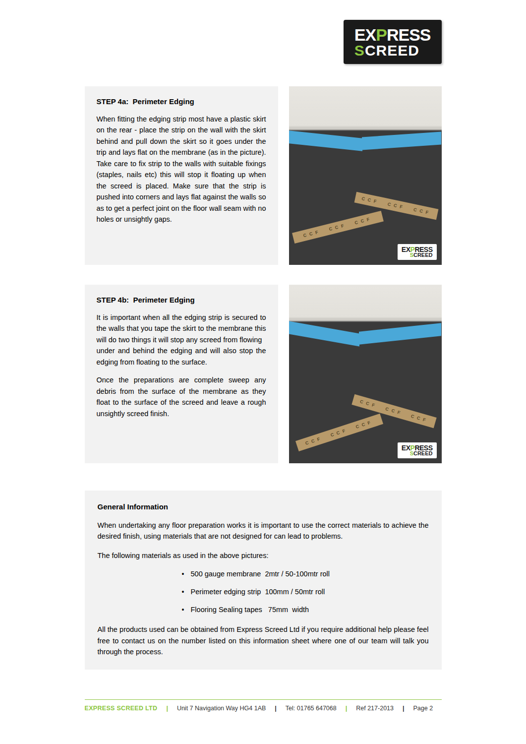EXPRESS
SCREED
STEP 4a: Perimeter Edging
When fitting the edging strip most have a plastic skirt on the rear - place the strip on the wall with the skirt behind and pull down the skirt so it goes under the trip and lays flat on the membrane (as in the picture). Take care to fix strip to the walls with suitable fixings (staples, nails etc) this will stop it floating up when the screed is placed. Make sure that the strip is pushed into corners and lays flat against the walls so as to get a perfect joint on the floor wall seam with no holes or unsightly gaps.
CCF CCF CCF
CCF CCF CCF
EXPRESS
SCREED
STEP 4b: Perimeter Edging
It is important when all the edging strip is secured to the walls that you tape the skirt to the membrane this will do two things it will stop any screed from flowing under and behind the edging and will also stop the edging from floating to the surface.
Once the preparations are complete sweep any debris from the surface of the membrane as they float to the surface of the screed and leave a rough unsightly screed finish.
CCF CCF CCF
CCF CCF CCF
EXPRESS
SCREED
General Information
When undertaking any floor preparation works it is important to use the correct materials to achieve the desired finish, using materials that are not designed for can lead to problems.
The following materials as used in the above pictures:
500 gauge membrane 2mtr / 50-100mtr roll
Perimeter edging strip 100mm / 50mtr roll
Flooring Sealing tapes 75mm width
All the products used can be obtained from Express Screed Ltd if you require additional help please feel free to contact us on the number listed on this information sheet where one of our team will talk you through the process.
EXPRESS SCREED LTD | Unit 7 Navigation Way HG4 1AB | Tel: 01765 647068 | Ref 217-2013 | Page 2